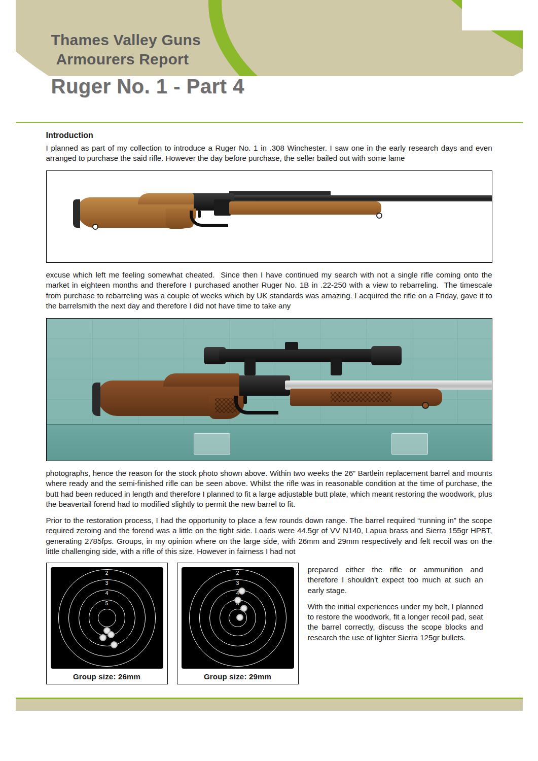Thames Valley Guns
Armourers Report
Ruger No. 1 - Part 4
Introduction
I planned as part of my collection to introduce a Ruger No. 1 in .308 Winchester. I saw one in the early research days and even arranged to purchase the said rifle. However the day before purchase, the seller bailed out with some lame
excuse which left me feeling somewhat cheated. Since then I have continued my search with not a single rifle coming onto the market in eighteen months and therefore I purchased another Ruger No. 1B in .22-250 with a view to rebarreling. The timescale from purchase to rebarreling was a couple of weeks which by UK standards was amazing. I acquired the rifle on a Friday, gave it to the barrelsmith the next day and therefore I did not have time to take any
photographs, hence the reason for the stock photo shown above. Within two weeks the 26” Bartlein replacement barrel and mounts where ready and the semi-finished rifle can be seen above. Whilst the rifle was in reasonable condition at the time of purchase, the butt had been reduced in length and therefore I planned to fit a large adjustable butt plate, which meant restoring the woodwork, plus the beavertail forend had to modified slightly to permit the new barrel to fit.
Prior to the restoration process, I had the opportunity to place a few rounds down range. The barrel required “running in” the scope required zeroing and the forend was a little on the tight side. Loads were 44.5gr of VV N140, Lapua brass and Sierra 155gr HPBT, generating 2785fps. Groups, in my opinion where on the large side, with 26mm and 29mm respectively and felt recoil was on the little challenging side, with a rifle of this size. However in fairness I had not
2
3
4
5
Group size: 26mm
2
3
4
5
Group size: 29mm
prepared either the rifle or ammunition and therefore I shouldn't expect too much at such an early stage.
With the initial experiences under my belt, I planned to restore the woodwork, fit a longer recoil pad, seat the barrel correctly, discuss the scope blocks and research the use of lighter Sierra 125gr bullets.